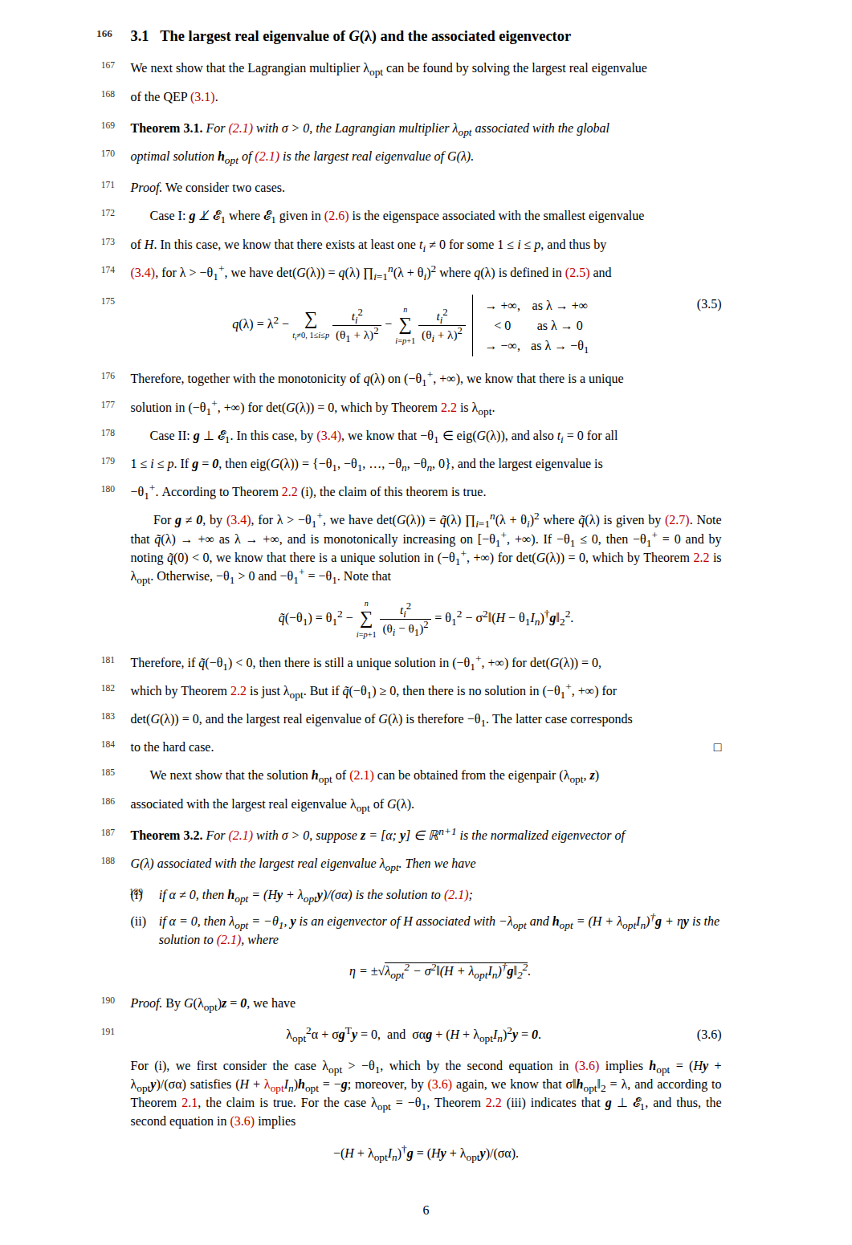1663.1 The largest real eigenvalue of G(λ) and the associated eigenvector
167 We next show that the Lagrangian multiplier λopt can be found by solving the largest real eigenvalue
168of the QEP (3.1).
169 Theorem 3.1. For (2.1) with σ > 0, the Lagrangian multiplier λopt associated with the global
170 optimal solution hopt of (2.1) is the largest real eigenvalue of G(λ).
171 Proof. We consider two cases.
172 Case I: g ⊥̸ 𝓔1 where 𝓔1 given in (2.6) is the eigenspace associated with the smallest eigenvalue
173of H. In this case, we know that there exists at least one ti ≠ 0 for some 1 ≤ i ≤ p, and thus by
174(3.4), for λ > −θ1+, we have det(G(λ)) = q(λ) ∏i=1n(λ + θi)2 where q(λ) is defined in (2.5) and
175
q(λ) = λ2 − ∑ti≠0, 1≤i≤p ti2(θ1 + λ)2 − n∑i=p+1 ti2(θi + λ)2
| → +∞, | as λ → +∞ |
| < 0 | as λ → 0 |
| → −∞, | as λ → −θ 1 |
(3.5)
176 Therefore, together with the monotonicity of q(λ) on (−θ1+, +∞), we know that there is a unique
177solution in (−θ1+, +∞) for det(G(λ)) = 0, which by Theorem 2.2 is λopt.
178 Case II: g ⊥ 𝓔1. In this case, by (3.4), we know that −θ1 ∈ eig(G(λ)), and also ti = 0 for all
1791 ≤ i ≤ p. If g = 0, then eig(G(λ)) = {−θ1, −θ1, …, −θn, −θn, 0}, and the largest eigenvalue is
180−θ1+. According to Theorem 2.2 (i), the claim of this theorem is true.
For g ≠ 0, by (3.4), for λ > −θ1+, we have det(G(λ)) = q̃(λ) ∏i=1n(λ + θi)2 where q̃(λ) is given by (2.7). Note that q̃(λ) → +∞ as λ → +∞, and is monotonically increasing on [−θ1+, +∞). If −θ1 ≤ 0, then −θ1+ = 0 and by noting q̃(0) < 0, we know that there is a unique solution in (−θ1+, +∞) for det(G(λ)) = 0, which by Theorem 2.2 is λopt. Otherwise, −θ1 > 0 and −θ1+ = −θ1. Note that
q̃(−θ1) = θ12 − n∑i=p+1 ti2(θi − θ1)2 = θ12 − σ2‖(H − θ1In)†g‖22.
181 Therefore, if q̃(−θ1) < 0, then there is still a unique solution in (−θ1+, +∞) for det(G(λ)) = 0,
182which by Theorem 2.2 is just λopt. But if q̃(−θ1) ≥ 0, then there is no solution in (−θ1+, +∞) for
183det(G(λ)) = 0, and the largest real eigenvalue of G(λ) is therefore −θ1. The latter case corresponds
184to the hard case.□
185 We next show that the solution hopt of (2.1) can be obtained from the eigenpair (λopt, z)
186associated with the largest real eigenvalue λopt of G(λ).
187 Theorem 3.2. For (2.1) with σ > 0, suppose z = [α; y] ∈ ℝn+1 is the normalized eigenvector of
188 G(λ) associated with the largest real eigenvalue λopt. Then we have
189(i) if α ≠ 0, then hopt = (Hy + λopty)/(σα) is the solution to (2.1);
(ii) if α = 0, then λopt = −θ1, y is an eigenvector of H associated with −λopt and hopt = (H + λoptIn)†g + ηy is the solution to (2.1), where
η = ±√λopt2 − σ2‖(H + λoptIn)†g‖22.
190 Proof. By G(λopt)z = 0, we have
191
λopt2α + σgTy = 0, and σαg + (H + λoptIn)2y = 0. (3.6)
For (i), we first consider the case λopt > −θ1, which by the second equation in (3.6) implies hopt = (Hy + λopty)/(σα) satisfies (H + λopt In)hopt = −g; moreover, by (3.6) again, we know that σ‖hopt‖2 = λ, and according to Theorem 2.1, the claim is true. For the case λopt = −θ1, Theorem 2.2 (iii) indicates that g ⊥ 𝓔1, and thus, the second equation in (3.6) implies
−(H + λoptIn)†g = (Hy + λopty)/(σα).
6